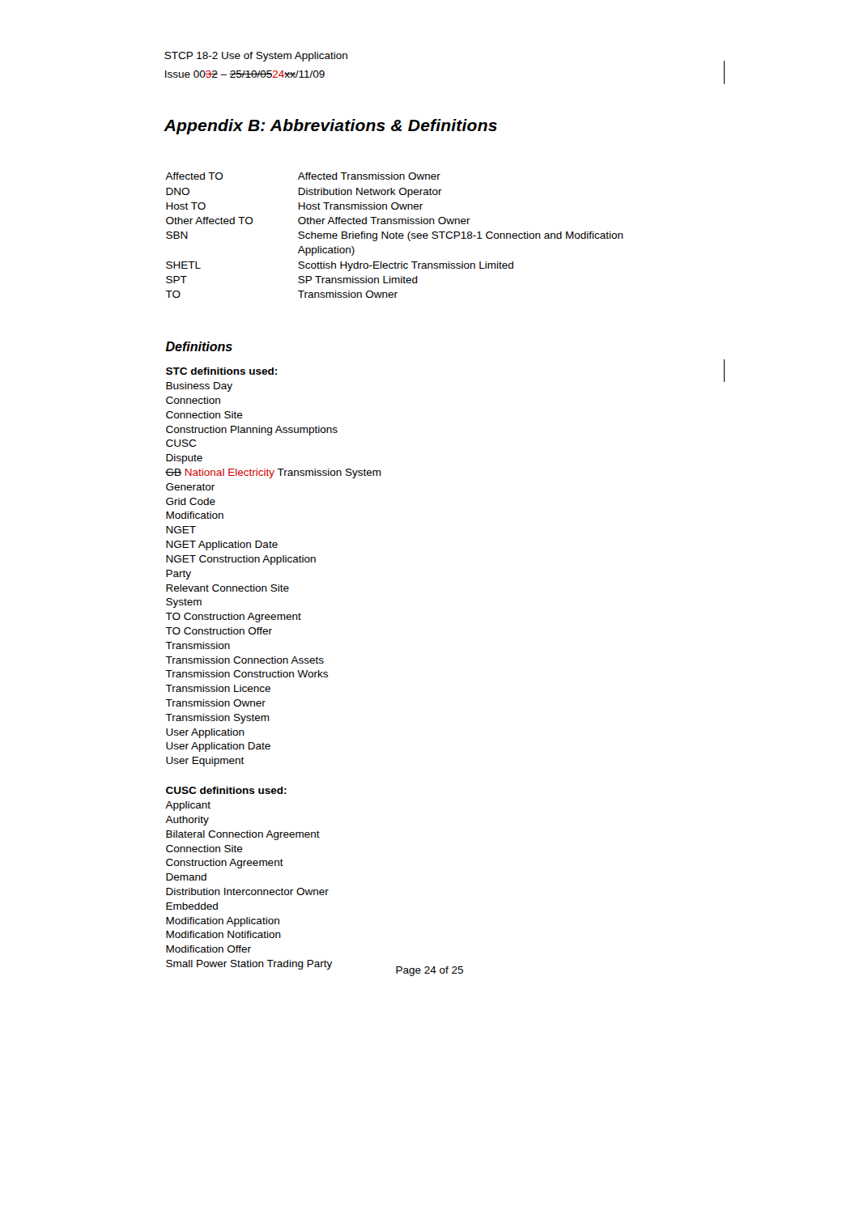STCP 18-2 Use of System Application
Issue 0032 – 25/10/0524 xx/11/09
Appendix B: Abbreviations & Definitions
| Affected TO | Affected Transmission Owner |
| DNO | Distribution Network Operator |
| Host TO | Host Transmission Owner |
| Other Affected TO | Other Affected Transmission Owner |
| SBN | Scheme Briefing Note (see STCP18-1 Connection and Modification Application) |
| SHETL | Scottish Hydro-Electric Transmission Limited |
| SPT | SP Transmission Limited |
| TO | Transmission Owner |
Definitions
STC definitions used:
Business Day
Connection
Connection Site
Construction Planning Assumptions
CUSC
Dispute
GB National Electricity Transmission System
Generator
Grid Code
Modification
NGET
NGET Application Date
NGET Construction Application
Party
Relevant Connection Site
System
TO Construction Agreement
TO Construction Offer
Transmission
Transmission Connection Assets
Transmission Construction Works
Transmission Licence
Transmission Owner
Transmission System
User Application
User Application Date
User Equipment
CUSC definitions used:
Applicant
Authority
Bilateral Connection Agreement
Connection Site
Construction Agreement
Demand
Distribution Interconnector Owner
Embedded
Modification Application
Modification Notification
Modification Offer
Small Power Station Trading Party
Page 24 of 25